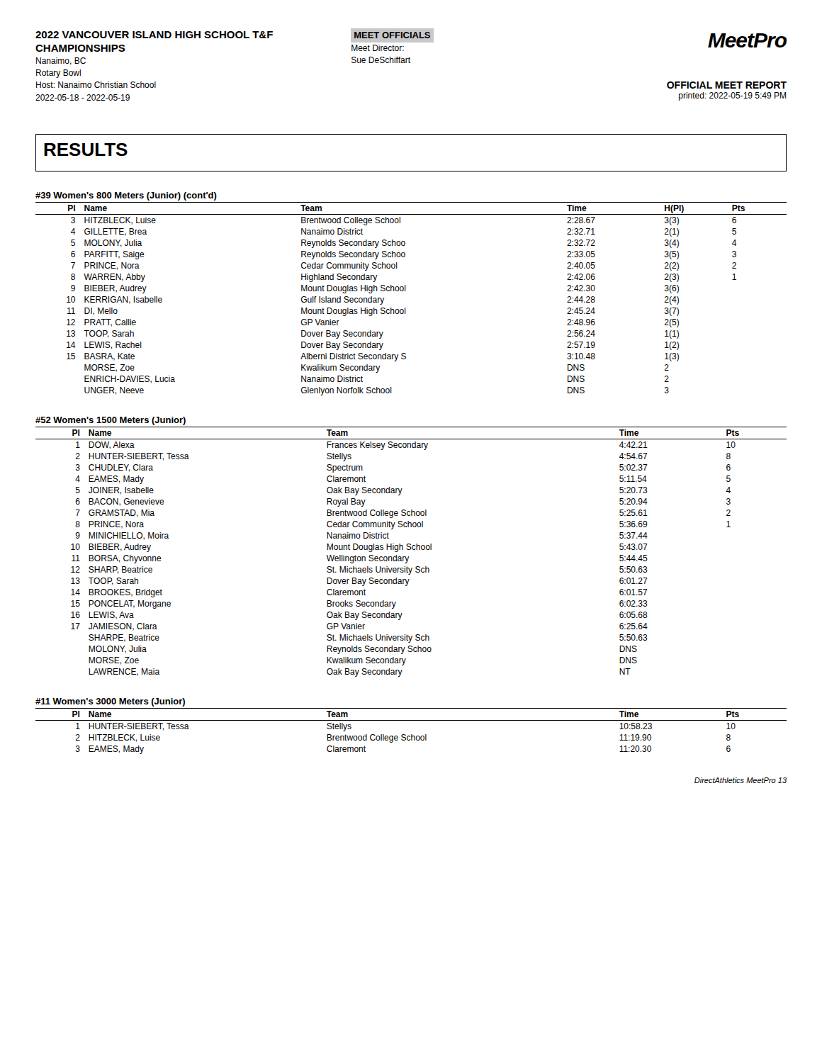2022 VANCOUVER ISLAND HIGH SCHOOL T&F
CHAMPIONSHIPS
Nanaimo, BC
Rotary Bowl
Host: Nanaimo Christian School
2022-05-18 - 2022-05-19
MEET OFFICIALS
Meet Director:
Sue DeSchiffart
MeetPro
OFFICIAL MEET REPORT
printed: 2022-05-19 5:49 PM
RESULTS
#39 Women's 800 Meters (Junior) (cont'd)
| Pl | Name | Team | Time | H(Pl) | Pts |
| --- | --- | --- | --- | --- | --- |
| 3 | HITZBLECK, Luise | Brentwood College School | 2:28.67 | 3(3) | 6 |
| 4 | GILLETTE, Brea | Nanaimo District | 2:32.71 | 2(1) | 5 |
| 5 | MOLONY, Julia | Reynolds Secondary Schoo | 2:32.72 | 3(4) | 4 |
| 6 | PARFITT, Saige | Reynolds Secondary Schoo | 2:33.05 | 3(5) | 3 |
| 7 | PRINCE, Nora | Cedar Community School | 2:40.05 | 2(2) | 2 |
| 8 | WARREN, Abby | Highland Secondary | 2:42.06 | 2(3) | 1 |
| 9 | BIEBER, Audrey | Mount Douglas High School | 2:42.30 | 3(6) | |
| 10 | KERRIGAN, Isabelle | Gulf Island Secondary | 2:44.28 | 2(4) | |
| 11 | DI, Mello | Mount Douglas High School | 2:45.24 | 3(7) | |
| 12 | PRATT, Callie | GP Vanier | 2:48.96 | 2(5) | |
| 13 | TOOP, Sarah | Dover Bay Secondary | 2:56.24 | 1(1) | |
| 14 | LEWIS, Rachel | Dover Bay Secondary | 2:57.19 | 1(2) | |
| 15 | BASRA, Kate | Alberni District Secondary S | 3:10.48 | 1(3) | |
| | MORSE, Zoe | Kwalikum Secondary | DNS | 2 | |
| | ENRICH-DAVIES, Lucia | Nanaimo District | DNS | 2 | |
| | UNGER, Neeve | Glenlyon Norfolk School | DNS | 3 | |
#52 Women's 1500 Meters (Junior)
| Pl | Name | Team | Time | Pts |
| --- | --- | --- | --- | --- |
| 1 | DOW, Alexa | Frances Kelsey Secondary | 4:42.21 | 10 |
| 2 | HUNTER-SIEBERT, Tessa | Stellys | 4:54.67 | 8 |
| 3 | CHUDLEY, Clara | Spectrum | 5:02.37 | 6 |
| 4 | EAMES, Mady | Claremont | 5:11.54 | 5 |
| 5 | JOINER, Isabelle | Oak Bay Secondary | 5:20.73 | 4 |
| 6 | BACON, Genevieve | Royal Bay | 5:20.94 | 3 |
| 7 | GRAMSTAD, Mia | Brentwood College School | 5:25.61 | 2 |
| 8 | PRINCE, Nora | Cedar Community School | 5:36.69 | 1 |
| 9 | MINICHIELLO, Moira | Nanaimo District | 5:37.44 | |
| 10 | BIEBER, Audrey | Mount Douglas High School | 5:43.07 | |
| 11 | BORSA, Chyvonne | Wellington Secondary | 5:44.45 | |
| 12 | SHARP, Beatrice | St. Michaels University Sch | 5:50.63 | |
| 13 | TOOP, Sarah | Dover Bay Secondary | 6:01.27 | |
| 14 | BROOKES, Bridget | Claremont | 6:01.57 | |
| 15 | PONCELAT, Morgane | Brooks Secondary | 6:02.33 | |
| 16 | LEWIS, Ava | Oak Bay Secondary | 6:05.68 | |
| 17 | JAMIESON, Clara | GP Vanier | 6:25.64 | |
| | SHARPE, Beatrice | St. Michaels University Sch | 5:50.63 | |
| | MOLONY, Julia | Reynolds Secondary Schoo | DNS | |
| | MORSE, Zoe | Kwalikum Secondary | DNS | |
| | LAWRENCE, Maia | Oak Bay Secondary | NT | |
#11 Women's 3000 Meters (Junior)
| Pl | Name | Team | Time | Pts |
| --- | --- | --- | --- | --- |
| 1 | HUNTER-SIEBERT, Tessa | Stellys | 10:58.23 | 10 |
| 2 | HITZBLECK, Luise | Brentwood College School | 11:19.90 | 8 |
| 3 | EAMES, Mady | Claremont | 11:20.30 | 6 |
DirectAthletics MeetPro 13